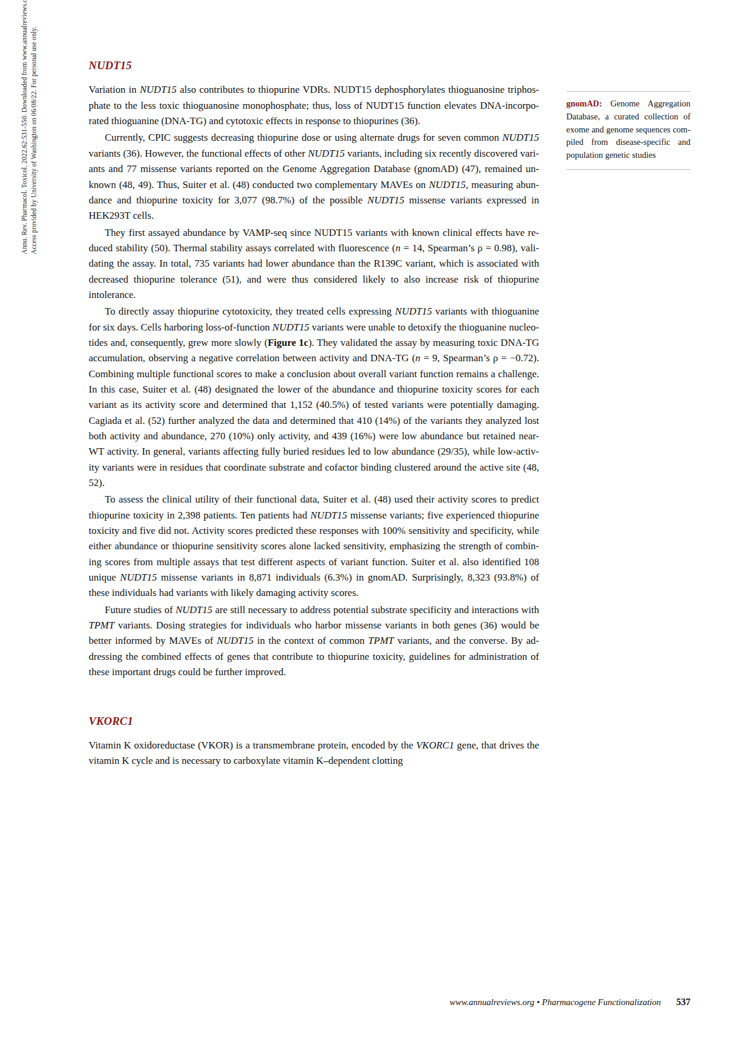Annu. Rev. Pharmacol. Toxicol. 2022.62:531-550. Downloaded from www.annualreviews.org Access provided by University of Washington on 06/08/22. For personal use only.
NUDT15
Variation in NUDT15 also contributes to thiopurine VDRs. NUDT15 dephosphorylates thioguanosine triphosphate to the less toxic thioguanosine monophosphate; thus, loss of NUDT15 function elevates DNA-incorporated thioguanine (DNA-TG) and cytotoxic effects in response to thiopurines (36).
Currently, CPIC suggests decreasing thiopurine dose or using alternate drugs for seven common NUDT15 variants (36). However, the functional effects of other NUDT15 variants, including six recently discovered variants and 77 missense variants reported on the Genome Aggregation Database (gnomAD) (47), remained unknown (48, 49). Thus, Suiter et al. (48) conducted two complementary MAVEs on NUDT15, measuring abundance and thiopurine toxicity for 3,077 (98.7%) of the possible NUDT15 missense variants expressed in HEK293T cells.
They first assayed abundance by VAMP-seq since NUDT15 variants with known clinical effects have reduced stability (50). Thermal stability assays correlated with fluorescence (n = 14, Spearman’s ρ = 0.98), validating the assay. In total, 735 variants had lower abundance than the R139C variant, which is associated with decreased thiopurine tolerance (51), and were thus considered likely to also increase risk of thiopurine intolerance.
To directly assay thiopurine cytotoxicity, they treated cells expressing NUDT15 variants with thioguanine for six days. Cells harboring loss-of-function NUDT15 variants were unable to detoxify the thioguanine nucleotides and, consequently, grew more slowly (Figure 1c). They validated the assay by measuring toxic DNA-TG accumulation, observing a negative correlation between activity and DNA-TG (n = 9, Spearman’s ρ = −0.72). Combining multiple functional scores to make a conclusion about overall variant function remains a challenge. In this case, Suiter et al. (48) designated the lower of the abundance and thiopurine toxicity scores for each variant as its activity score and determined that 1,152 (40.5%) of tested variants were potentially damaging. Cagiada et al. (52) further analyzed the data and determined that 410 (14%) of the variants they analyzed lost both activity and abundance, 270 (10%) only activity, and 439 (16%) were low abundance but retained near-WT activity. In general, variants affecting fully buried residues led to low abundance (29/35), while low-activity variants were in residues that coordinate substrate and cofactor binding clustered around the active site (48, 52).
To assess the clinical utility of their functional data, Suiter et al. (48) used their activity scores to predict thiopurine toxicity in 2,398 patients. Ten patients had NUDT15 missense variants; five experienced thiopurine toxicity and five did not. Activity scores predicted these responses with 100% sensitivity and specificity, while either abundance or thiopurine sensitivity scores alone lacked sensitivity, emphasizing the strength of combining scores from multiple assays that test different aspects of variant function. Suiter et al. also identified 108 unique NUDT15 missense variants in 8,871 individuals (6.3%) in gnomAD. Surprisingly, 8,323 (93.8%) of these individuals had variants with likely damaging activity scores.
Future studies of NUDT15 are still necessary to address potential substrate specificity and interactions with TPMT variants. Dosing strategies for individuals who harbor missense variants in both genes (36) would be better informed by MAVEs of NUDT15 in the context of common TPMT variants, and the converse. By addressing the combined effects of genes that contribute to thiopurine toxicity, guidelines for administration of these important drugs could be further improved.
VKORC1
Vitamin K oxidoreductase (VKOR) is a transmembrane protein, encoded by the VKORC1 gene, that drives the vitamin K cycle and is necessary to carboxylate vitamin K–dependent clotting
gnomAD: Genome Aggregation Database, a curated collection of exome and genome sequences compiled from disease-specific and population genetic studies
www.annualreviews.org • Pharmacogene Functionalization 537